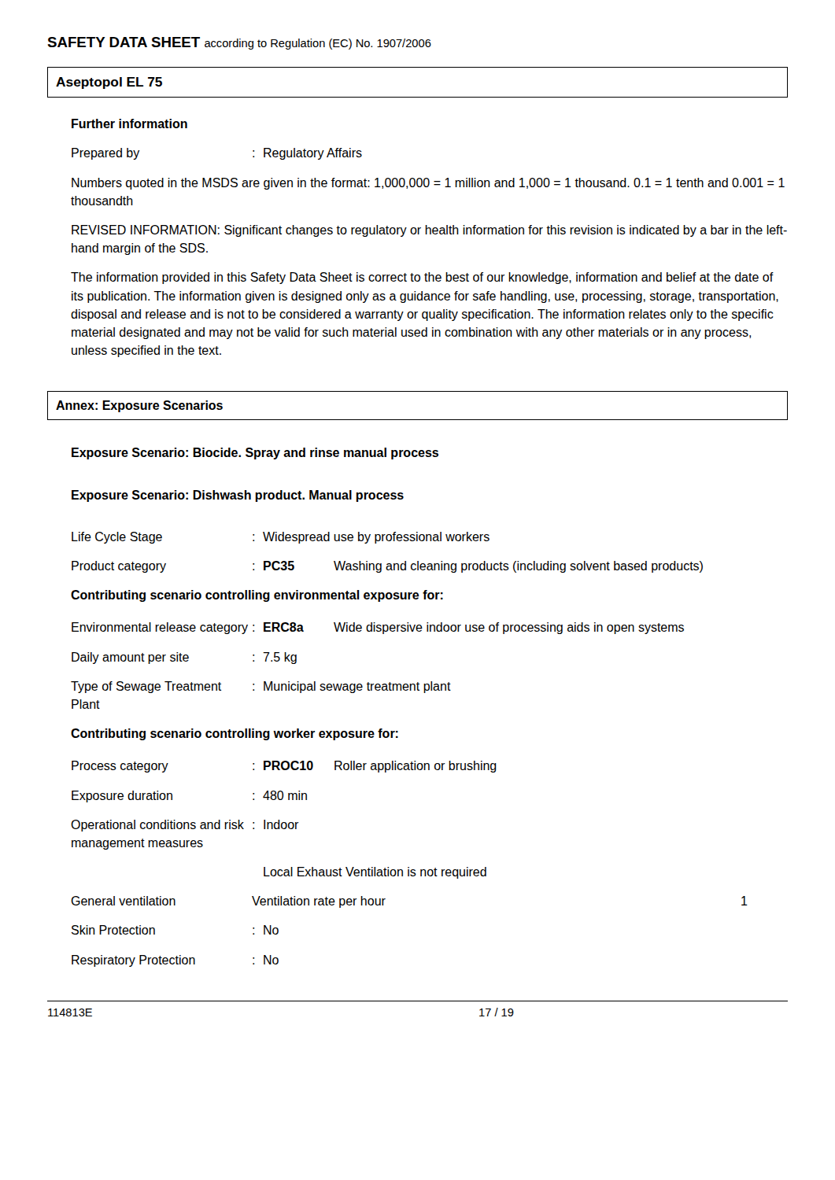SAFETY DATA SHEET according to Regulation (EC) No. 1907/2006
Aseptopol EL 75
Further information
Prepared by
:
Regulatory Affairs
Numbers quoted in the MSDS are given in the format: 1,000,000 = 1 million and 1,000 = 1 thousand. 0.1 = 1 tenth and 0.001 = 1 thousandth
REVISED INFORMATION: Significant changes to regulatory or health information for this revision is indicated by a bar in the left-hand margin of the SDS.
The information provided in this Safety Data Sheet is correct to the best of our knowledge, information and belief at the date of its publication. The information given is designed only as a guidance for safe handling, use, processing, storage, transportation, disposal and release and is not to be considered a warranty or quality specification. The information relates only to the specific material designated and may not be valid for such material used in combination with any other materials or in any process, unless specified in the text.
Annex: Exposure Scenarios
Exposure Scenario: Biocide. Spray and rinse manual process
Exposure Scenario: Dishwash product. Manual process
Life Cycle Stage
:
Widespread use by professional workers
Product category
:
PC35
Washing and cleaning products (including solvent based products)
Contributing scenario controlling environmental exposure for:
Environmental release category
:
ERC8a
Wide dispersive indoor use of processing aids in open systems
Daily amount per site
:
7.5 kg
Type of Sewage Treatment Plant
:
Municipal sewage treatment plant
Contributing scenario controlling worker exposure for:
Process category
:
PROC10
Roller application or brushing
Exposure duration
:
480 min
Operational conditions and risk management measures
:
Indoor
Local Exhaust Ventilation is not required
General ventilation
Ventilation rate per hour
1
Skin Protection
:
No
Respiratory Protection
:
No
114813E
17 / 19